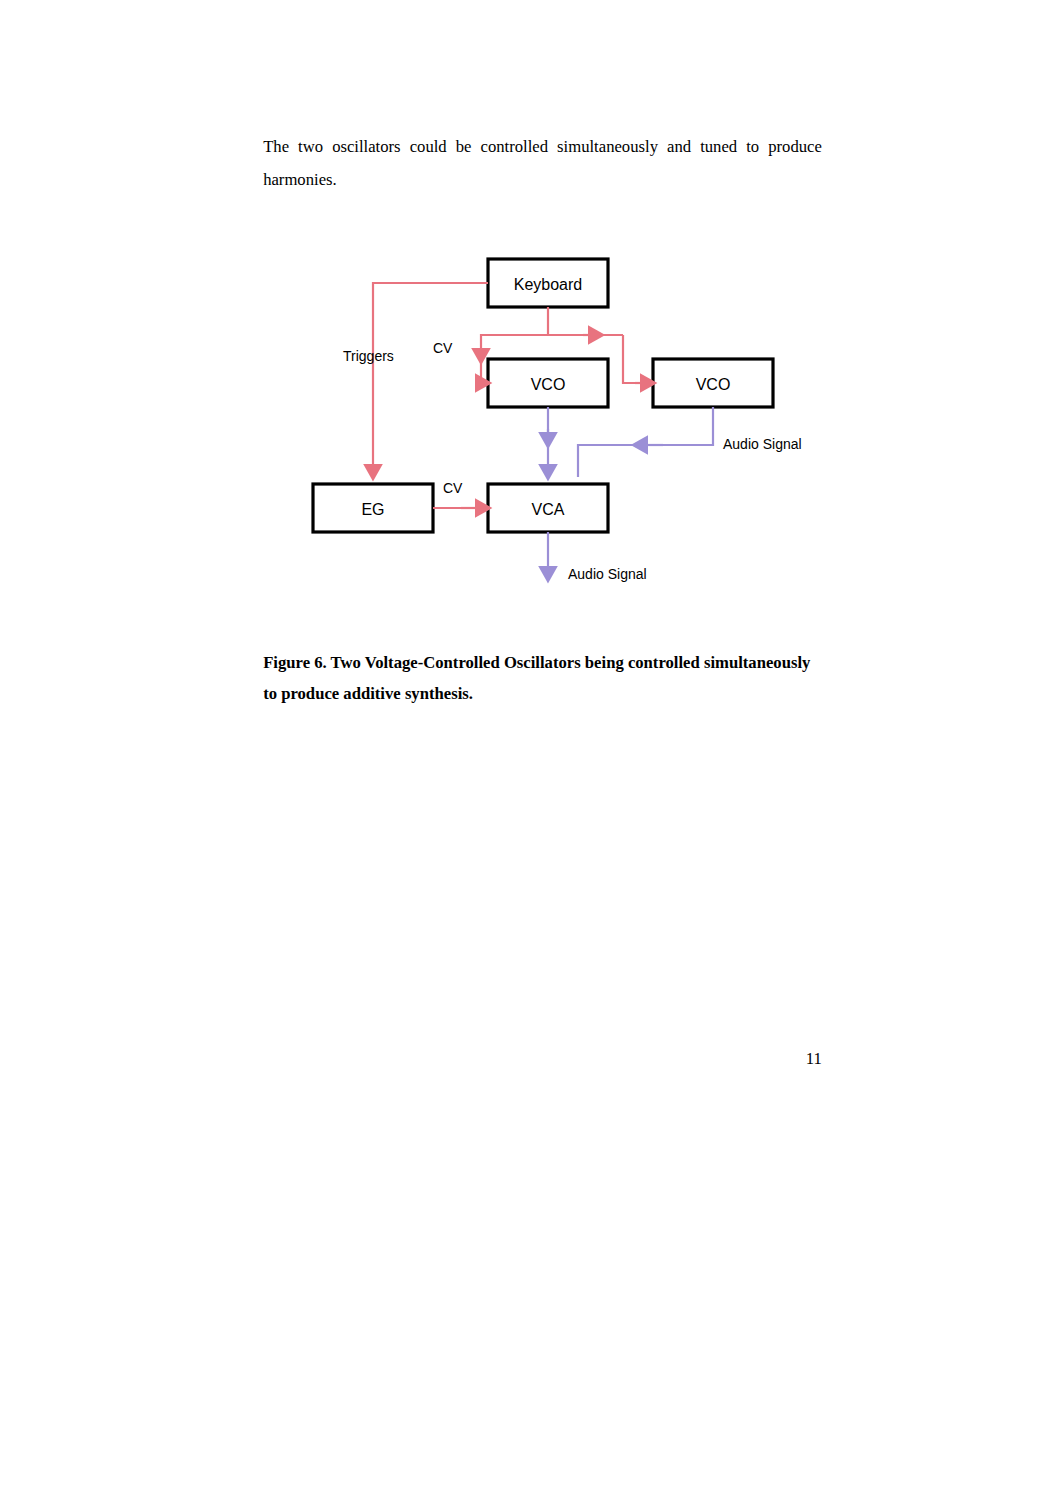The two oscillators could be controlled simultaneously and tuned to produce harmonies.
Keyboard VCO VCO EG VCA Triggers CV Audio Signal CV Audio Signal
Figure 6. Two Voltage-Controlled Oscillators being controlled simultaneously to produce additive synthesis.
11